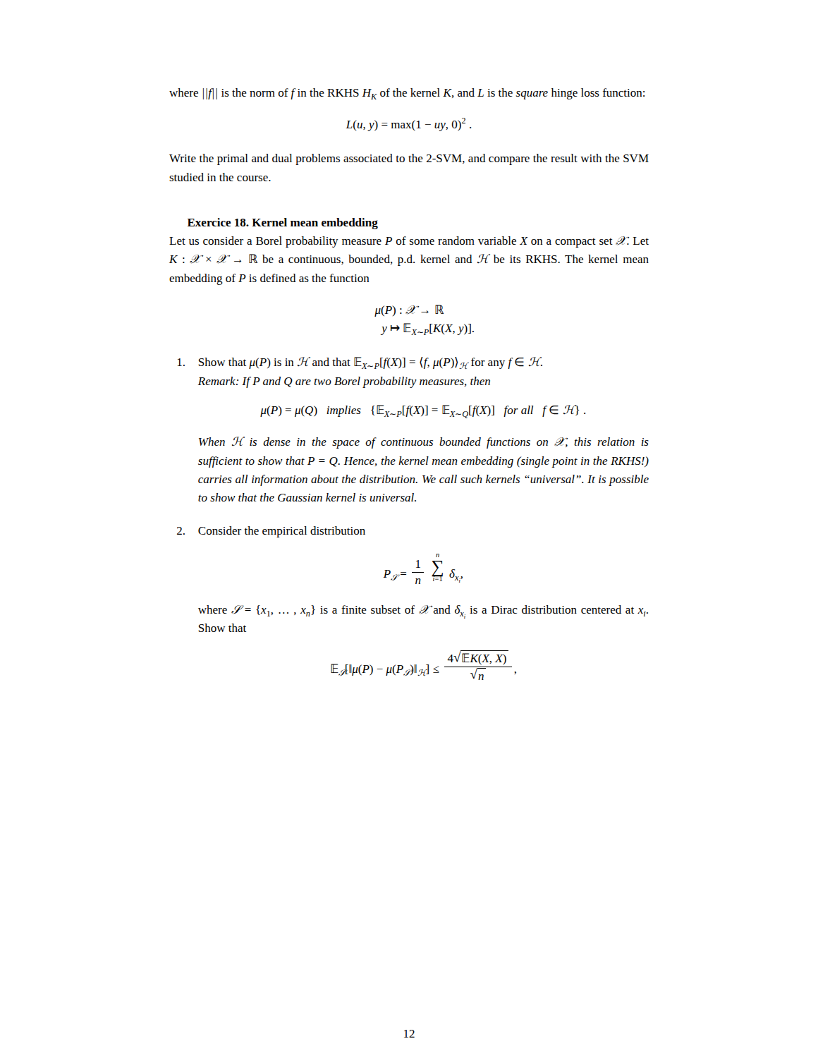where ||f|| is the norm of f in the RKHS HK of the kernel K, and L is the square hinge loss function:
L(u, y) = max(1 − uy, 0)2 .
Write the primal and dual problems associated to the 2-SVM, and compare the result with the SVM studied in the course.
Exercice 18. Kernel mean embedding
Let us consider a Borel probability measure P of some random variable X on a compact set 𝒳. Let K : 𝒳 × 𝒳 → ℝ be a continuous, bounded, p.d. kernel and ℋ be its RKHS. The kernel mean embedding of P is defined as the function
μ(P) : 𝒳 → ℝ
y ↦ 𝔼X∼P[K(X, y)].
Show that μ(P) is in ℋ and that 𝔼X∼P[f(X)] = ⟨f, μ(P)⟩ℋ for any f ∈ ℋ.
Remark: If P and Q are two Borel probability measures, then
μ(P) = μ(Q) implies {𝔼X∼P[f(X)] = 𝔼X∼Q[f(X)] for all f ∈ ℋ} .
When ℋ is dense in the space of continuous bounded functions on 𝒳, this relation is sufficient to show that P = Q. Hence, the kernel mean embedding (single point in the RKHS!) carries all information about the distribution. We call such kernels “universal”. It is possible to show that the Gaussian kernel is universal.
Consider the empirical distribution
P𝒮 = 1 n n ∑ i=1 δxi,
where 𝒮 = {x1, … , xn} is a finite subset of 𝒳 and δxi is a Dirac distribution centered at xi. Show that
𝔼𝒮[‖μ(P) − μ(P𝒮)‖ℋ] ≤ 4𝔼K(X, X) n ,
12